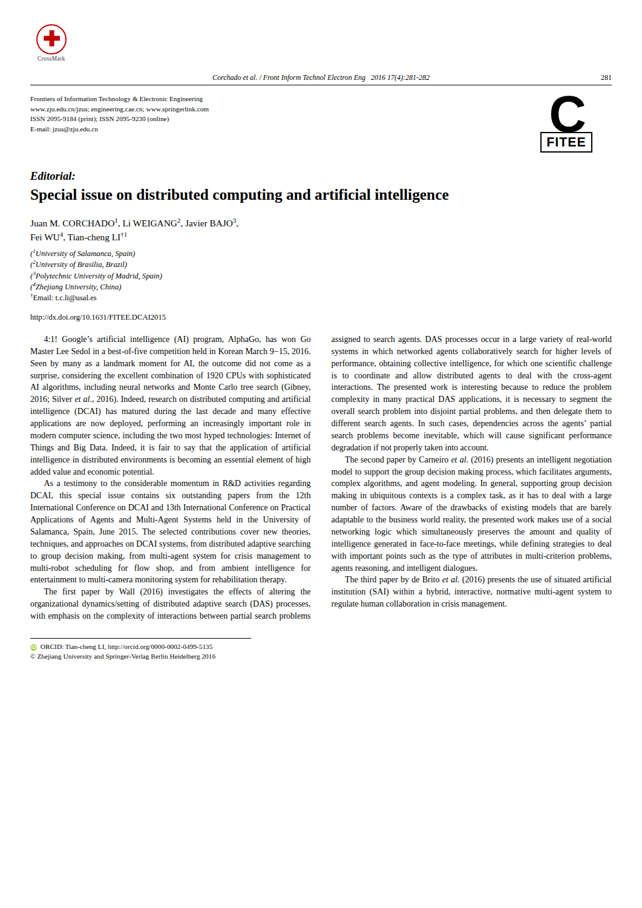✚
CrossMark
Corchado et al. / Front Inform Technol Electron Eng 2016 17(4):281-282 281
Frontiers of Information Technology & Electronic Engineering
www.zju.edu.cn/jzus; engineering.cae.cn; www.springerlink.com
ISSN 2095-9184 (print); ISSN 2095-9230 (online)
E-mail: jzus@zju.edu.cn
C
FITEE
Editorial:
Special issue on distributed computing and artificial intelligence
Juan M. CORCHADO1, Li WEIGANG2, Javier BAJO3,
Fei WU4, Tian-cheng LI†1
(1University of Salamanca, Spain)
(2University of Brasilia, Brazil)
(3Polytechnic University of Madrid, Spain)
(4Zhejiang University, China)
†Email: t.c.li@usal.es
http://dx.doi.org/10.1631/FITEE.DCAI2015
4:1! Google’s artificial intelligence (AI) program, AlphaGo, has won Go Master Lee Sedol in a best-of-five competition held in Korean March 9−15, 2016. Seen by many as a landmark moment for AI, the outcome did not come as a surprise, considering the excellent combination of 1920 CPUs with sophisticated AI algorithms, including neural networks and Monte Carlo tree search (Gibney, 2016; Silver et al., 2016). Indeed, research on distributed computing and artificial intelligence (DCAI) has matured during the last decade and many effective applications are now deployed, performing an increasingly important role in modern computer science, including the two most hyped technologies: Internet of Things and Big Data. Indeed, it is fair to say that the application of artificial intelligence in distributed environments is becoming an essential element of high added value and economic potential.
As a testimony to the considerable momentum in R&D activities regarding DCAI, this special issue contains six outstanding papers from the 12th International Conference on DCAI and 13th International Conference on Practical Applications of Agents and Multi-Agent Systems held in the University of Salamanca, Spain, June 2015. The selected contributions cover new theories, techniques, and approaches on DCAI systems, from distributed adaptive searching to group decision making, from multi-agent system for crisis management to multi-robot scheduling for flow shop, and from ambient intelligence for entertainment to multi-camera monitoring system for rehabilitation therapy.
The first paper by Wall (2016) investigates the effects of altering the organizational dynamics/setting of distributed adaptive search (DAS) processes, with emphasis on the complexity of interactions between partial search problems assigned to search agents. DAS processes occur in a large variety of real-world systems in which networked agents collaboratively search for higher levels of performance, obtaining collective intelligence, for which one scientific challenge is to coordinate and allow distributed agents to deal with the cross-agent interactions. The presented work is interesting because to reduce the problem complexity in many practical DAS applications, it is necessary to segment the overall search problem into disjoint partial problems, and then delegate them to different search agents. In such cases, dependencies across the agents’ partial search problems become inevitable, which will cause significant performance degradation if not properly taken into account.
The second paper by Carneiro et al. (2016) presents an intelligent negotiation model to support the group decision making process, which facilitates arguments, complex algorithms, and agent modeling. In general, supporting group decision making in ubiquitous contexts is a complex task, as it has to deal with a large number of factors. Aware of the drawbacks of existing models that are barely adaptable to the business world reality, the presented work makes use of a social networking logic which simultaneously preserves the amount and quality of intelligence generated in face-to-face meetings, while defining strategies to deal with important points such as the type of attributes in multi-criterion problems, agents reasoning, and intelligent dialogues.
The third paper by de Brito et al. (2016) presents the use of situated artificial institution (SAI) within a hybrid, interactive, normative multi-agent system to regulate human collaboration in crisis management.
iD ORCID: Tian-cheng LI, http://orcid.org/0000-0002-0499-5135
© Zhejiang University and Springer-Verlag Berlin Heidelberg 2016